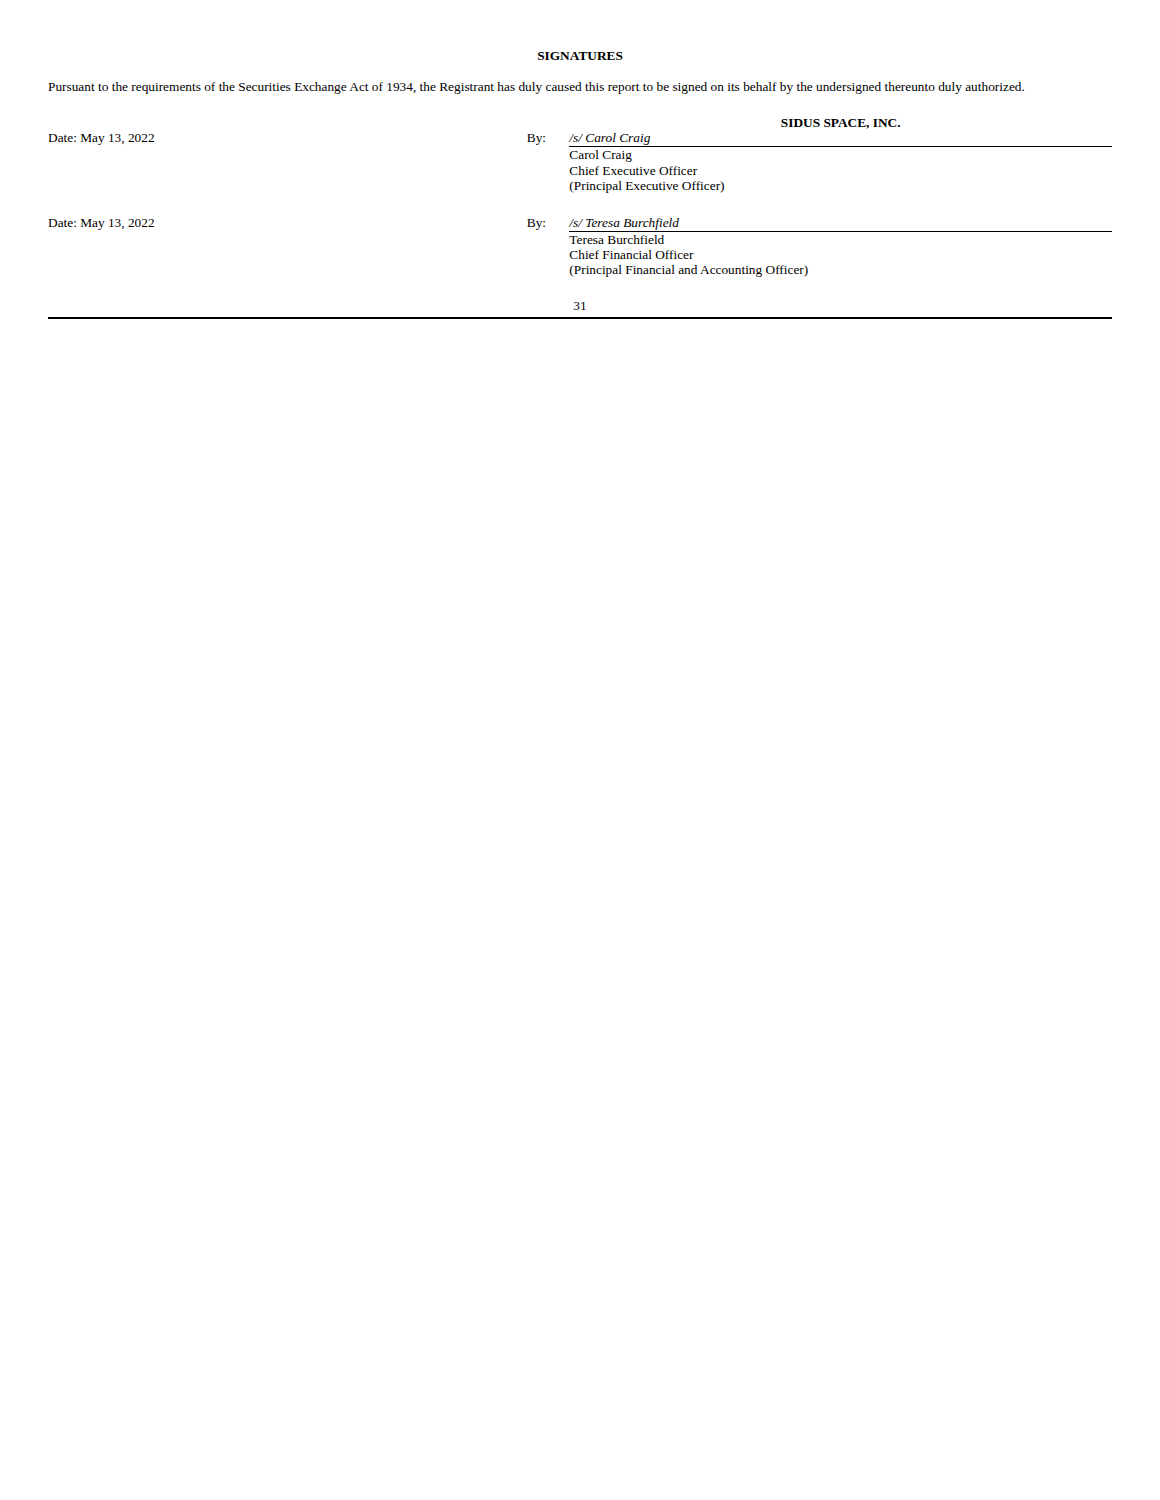SIGNATURES
Pursuant to the requirements of the Securities Exchange Act of 1934, the Registrant has duly caused this report to be signed on its behalf by the undersigned thereunto duly authorized.
| | | SIDUS SPACE, INC. |
| Date: May 13, 2022 | By: | /s/ Carol Craig |
| | | Carol Craig |
| | | Chief Executive Officer |
| | | (Principal Executive Officer) |
| Date: May 13, 2022 | By: | /s/ Teresa Burchfield |
| | | Teresa Burchfield |
| | | Chief Financial Officer |
| | | (Principal Financial and Accounting Officer) |
31